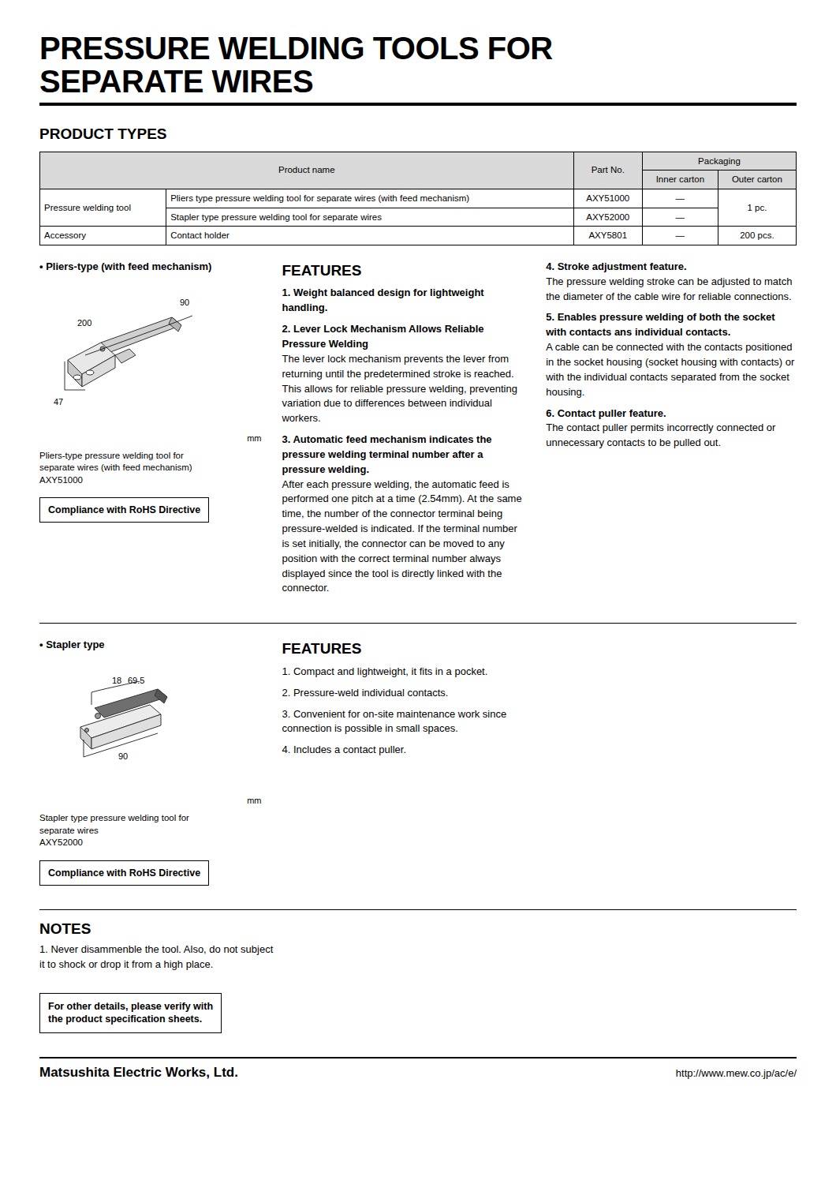PRESSURE WELDING TOOLS FOR
SEPARATE WIRES
PRODUCT TYPES
| Product name | Part No. | Packaging |
| --- | --- | --- |
| Inner carton | Outer carton |
| Pressure welding tool | Pliers type pressure welding tool for separate wires (with feed mechanism) | AXY51000 | — | 1 pc. |
| Stapler type pressure welding tool for separate wires | AXY52000 | — |
| Accessory | Contact holder | AXY5801 | — | 200 pcs. |
• Pliers-type (with feed mechanism)
200 90 47
mm
Pliers-type pressure welding tool for
separate wires (with feed mechanism)
AXY51000
Compliance with RoHS Directive
FEATURES
1. Weight balanced design for lightweight handling.
2. Lever Lock Mechanism Allows Reliable Pressure Welding
The lever lock mechanism prevents the lever from returning until the predetermined stroke is reached. This allows for reliable pressure welding, preventing variation due to differences between individual workers.
3. Automatic feed mechanism indicates the pressure welding terminal number after a pressure welding.
After each pressure welding, the automatic feed is performed one pitch at a time (2.54mm). At the same time, the number of the connector terminal being pressure-welded is indicated. If the terminal number is set initially, the connector can be moved to any position with the correct terminal number always displayed since the tool is directly linked with the connector.
4. Stroke adjustment feature.
The pressure welding stroke can be adjusted to match the diameter of the cable wire for reliable connections.
5. Enables pressure welding of both the socket with contacts ans individual contacts.
A cable can be connected with the contacts positioned in the socket housing (socket housing with contacts) or with the individual contacts separated from the socket housing.
6. Contact puller feature.
The contact puller permits incorrectly connected or unnecessary contacts to be pulled out.
• Stapler type
18 69.5 90
mm
Stapler type pressure welding tool for
separate wires
AXY52000
Compliance with RoHS Directive
FEATURES
1. Compact and lightweight, it fits in a pocket.
2. Pressure-weld individual contacts.
3. Convenient for on-site maintenance work since connection is possible in small spaces.
4. Includes a contact puller.
NOTES
1. Never disammenble the tool. Also, do not subject it to shock or drop it from a high place.
For other details, please verify with
the product specification sheets.
Matsushita Electric Works, Ltd. http://www.mew.co.jp/ac/e/